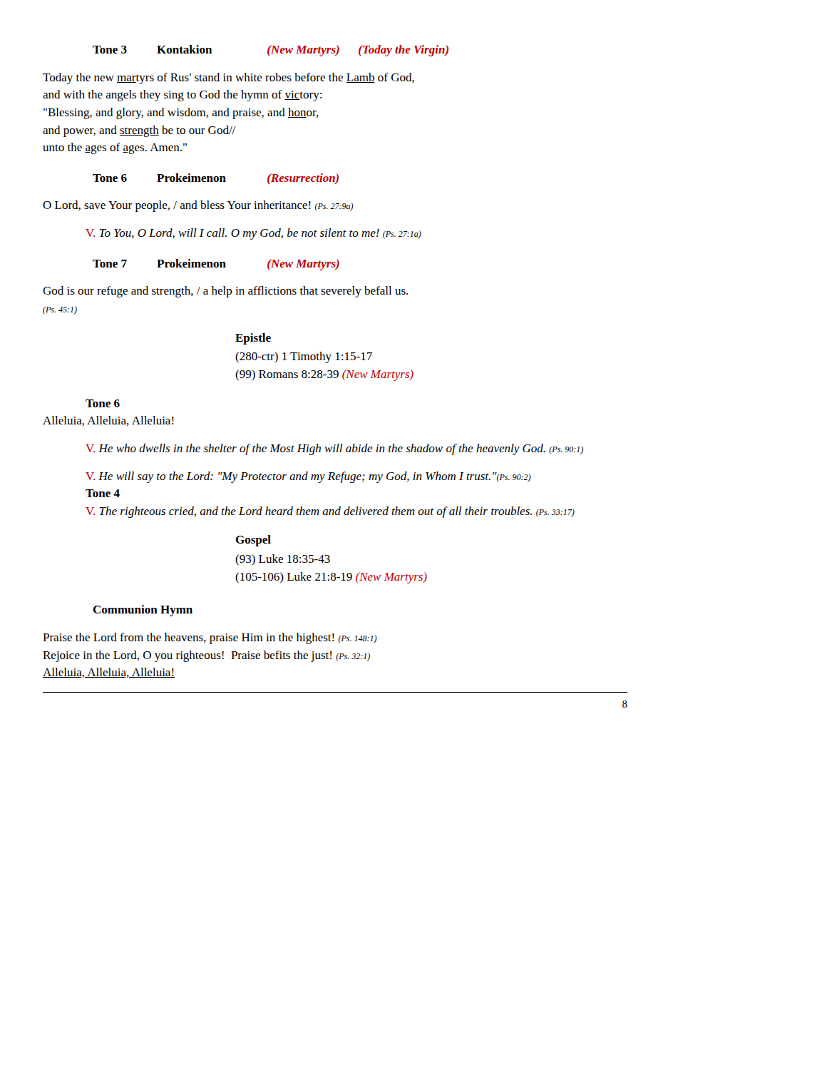Tone 3 Kontakion (New Martyrs) (Today the Virgin)
Today the new martyrs of Rus' stand in white robes before the Lamb of God,
and with the angels they sing to God the hymn of victory:
"Blessing, and glory, and wisdom, and praise, and honor,
and power, and strength be to our God//
unto the ages of ages. Amen."
Tone 6 Prokeimenon (Resurrection)
O Lord, save Your people, / and bless Your inheritance! (Ps. 27:9a)
V. To You, O Lord, will I call. O my God, be not silent to me! (Ps. 27:1a)
Tone 7 Prokeimenon (New Martyrs)
God is our refuge and strength, / a help in afflictions that severely befall us.
(Ps. 45:1)
Epistle
(280-ctr) 1 Timothy 1:15-17
(99) Romans 8:28-39 (New Martyrs)
Tone 6
Alleluia, Alleluia, Alleluia!
V. He who dwells in the shelter of the Most High will abide in the shadow of the heavenly God. (Ps. 90:1)
V. He will say to the Lord: "My Protector and my Refuge; my God, in Whom I trust."(Ps. 90:2)
Tone 4
V. The righteous cried, and the Lord heard them and delivered them out of all their troubles. (Ps. 33:17)
Gospel
(93) Luke 18:35-43
(105-106) Luke 21:8-19 (New Martyrs)
Communion Hymn
Praise the Lord from the heavens, praise Him in the highest! (Ps. 148:1)
Rejoice in the Lord, O you righteous! Praise befits the just! (Ps. 32:1)
Alleluia, Alleluia, Alleluia!
8